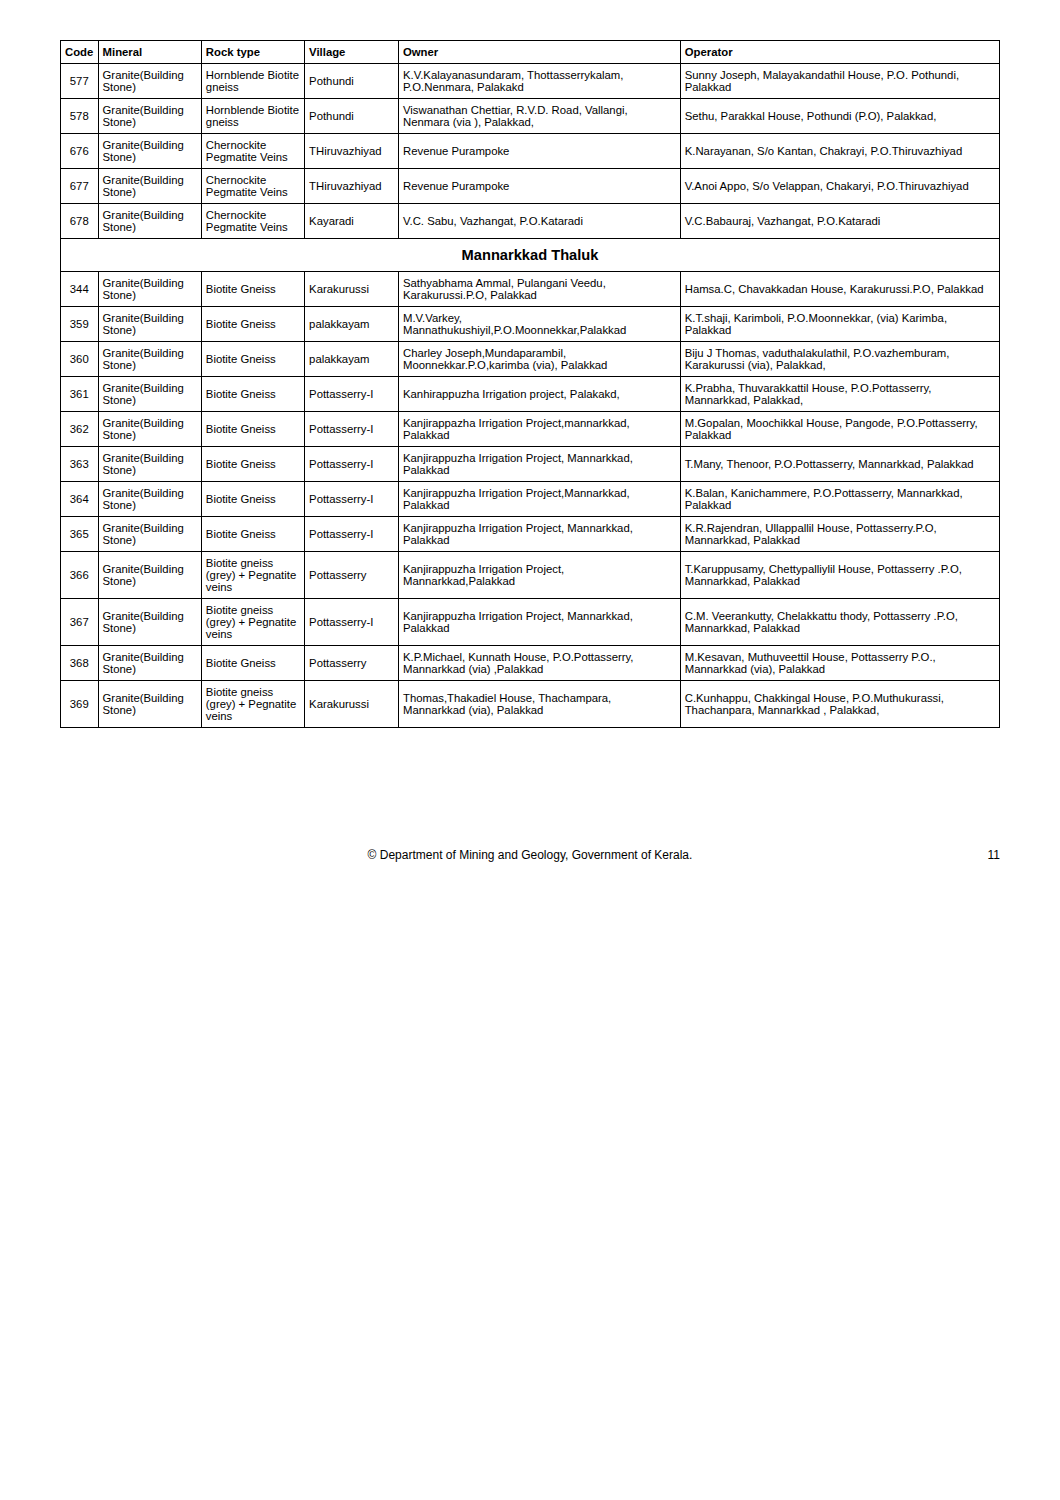| Code | Mineral | Rock type | Village | Owner | Operator |
| --- | --- | --- | --- | --- | --- |
| 577 | Granite(Building Stone) | Hornblende Biotite gneiss | Pothundi | K.V.Kalayanasundaram, Thottasserrykalam, P.O.Nenmara, Palakakd | Sunny Joseph, Malayakandathil House, P.O. Pothundi, Palakkad |
| 578 | Granite(Building Stone) | Hornblende Biotite gneiss | Pothundi | Viswanathan Chettiar, R.V.D. Road, Vallangi, Nenmara (via ), Palakkad, | Sethu, Parakkal House, Pothundi (P.O), Palakkad, |
| 676 | Granite(Building Stone) | Chernockite Pegmatite Veins | THiruvazhiyad | Revenue Purampoke | K.Narayanan, S/o Kantan, Chakrayi, P.O.Thiruvazhiyad |
| 677 | Granite(Building Stone) | Chernockite Pegmatite Veins | THiruvazhiyad | Revenue Purampoke | V.Anoi Appo, S/o Velappan, Chakaryi, P.O.Thiruvazhiyad |
| 678 | Granite(Building Stone) | Chernockite Pegmatite Veins | Kayaradi | V.C. Sabu, Vazhangat, P.O.Kataradi | V.C.Babauraj, Vazhangat, P.O.Kataradi |
| Mannarkkad Thaluk |
| 344 | Granite(Building Stone) | Biotite Gneiss | Karakurussi | Sathyabhama Ammal, Pulangani Veedu, Karakurussi.P.O, Palakkad | Hamsa.C, Chavakkadan House, Karakurussi.P.O, Palakkad |
| 359 | Granite(Building Stone) | Biotite Gneiss | palakkayam | M.V.Varkey, Mannathukushiyil,P.O.Moonnekkar,Palakkad | K.T.shaji, Karimboli, P.O.Moonnekkar, (via) Karimba, Palakkad |
| 360 | Granite(Building Stone) | Biotite Gneiss | palakkayam | Charley Joseph,Mundaparambil, Moonnekkar.P.O,karimba (via), Palakkad | Biju J Thomas, vaduthalakulathil, P.O.vazhemburam, Karakurussi (via), Palakkad, |
| 361 | Granite(Building Stone) | Biotite Gneiss | Pottasserry-I | Kanhirappuzha Irrigation project, Palakakd, | K.Prabha, Thuvarakkattil House, P.O.Pottasserry, Mannarkkad, Palakkad, |
| 362 | Granite(Building Stone) | Biotite Gneiss | Pottasserry-I | Kanjirappazha Irrigation Project,mannarkkad, Palakkad | M.Gopalan, Moochikkal House, Pangode, P.O.Pottasserry, Palakkad |
| 363 | Granite(Building Stone) | Biotite Gneiss | Pottasserry-I | Kanjirappuzha Irrigation Project, Mannarkkad, Palakkad | T.Many, Thenoor, P.O.Pottasserry, Mannarkkad, Palakkad |
| 364 | Granite(Building Stone) | Biotite Gneiss | Pottasserry-I | Kanjirappuzha Irrigation Project,Mannarkkad, Palakkad | K.Balan, Kanichammere, P.O.Pottasserry, Mannarkkad, Palakkad |
| 365 | Granite(Building Stone) | Biotite Gneiss | Pottasserry-I | Kanjirappuzha Irrigation Project, Mannarkkad, Palakkad | K.R.Rajendran, Ullappallil House, Pottasserry.P.O, Mannarkkad, Palakkad |
| 366 | Granite(Building Stone) | Biotite gneiss (grey) + Pegnatite veins | Pottasserry | Kanjirappuzha Irrigation Project, Mannarkkad,Palakkad | T.Karuppusamy, Chettypalliylil House, Pottasserry .P.O, Mannarkkad, Palakkad |
| 367 | Granite(Building Stone) | Biotite gneiss (grey) + Pegnatite veins | Pottasserry-I | Kanjirappuzha Irrigation Project, Mannarkkad, Palakkad | C.M. Veerankutty, Chelakkattu thody, Pottasserry .P.O, Mannarkkad, Palakkad |
| 368 | Granite(Building Stone) | Biotite Gneiss | Pottasserry | K.P.Michael, Kunnath House, P.O.Pottasserry, Mannarkkad (via) ,Palakkad | M.Kesavan, Muthuveettil House, Pottasserry P.O., Mannarkkad (via), Palakkad |
| 369 | Granite(Building Stone) | Biotite gneiss (grey) + Pegnatite veins | Karakurussi | Thomas,Thakadiel House, Thachampara, Mannarkkad (via), Palakkad | C.Kunhappu, Chakkingal House, P.O.Muthukurassi, Thachanpara, Mannarkkad , Palakkad, |
© Department of Mining and Geology, Government of Kerala. 11